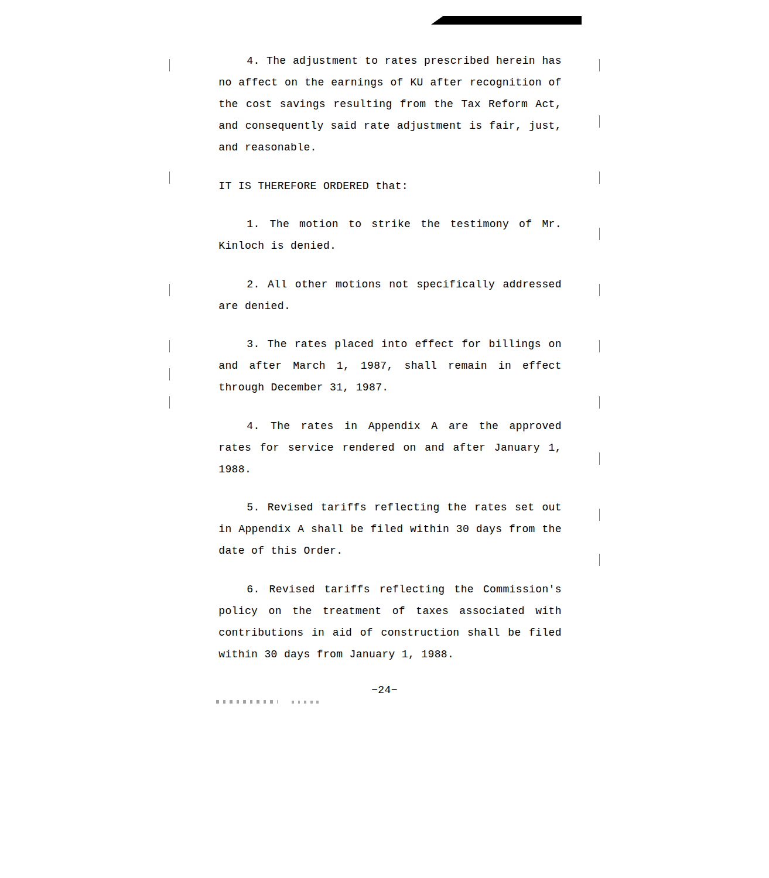4. The adjustment to rates prescribed herein has no affect on the earnings of KU after recognition of the cost savings resulting from the Tax Reform Act, and consequently said rate adjustment is fair, just, and reasonable.
IT IS THEREFORE ORDERED that:
1. The motion to strike the testimony of Mr. Kinloch is denied.
2. All other motions not specifically addressed are denied.
3. The rates placed into effect for billings on and after March 1, 1987, shall remain in effect through December 31, 1987.
4. The rates in Appendix A are the approved rates for service rendered on and after January 1, 1988.
5. Revised tariffs reflecting the rates set out in Appendix A shall be filed within 30 days from the date of this Order.
6. Revised tariffs reflecting the Commission's policy on the treatment of taxes associated with contributions in aid of construction shall be filed within 30 days from January 1, 1988.
−24−